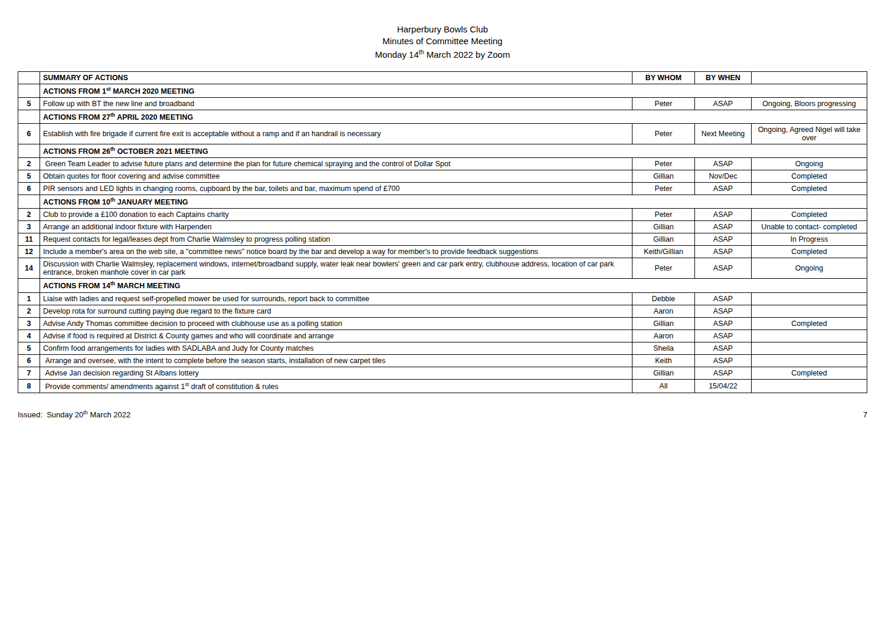Harperbury Bowls Club
Minutes of Committee Meeting
Monday 14th March 2022 by Zoom
| | SUMMARY OF ACTIONS | BY WHOM | BY WHEN | |
| --- | --- | --- | --- | --- |
| | ACTIONS FROM 1 st MARCH 2020 MEETING |
| 5 | Follow up with BT the new line and broadband | Peter | ASAP | Ongoing, Bloors progressing |
| | ACTIONS FROM 27 th APRIL 2020 MEETING |
| 6 | Establish with fire brigade if current fire exit is acceptable without a ramp and if an handrail is necessary | Peter | Next Meeting | Ongoing, Agreed Nigel will take over |
| | ACTIONS FROM 26 th OCTOBER 2021 MEETING |
| 2 | Green Team Leader to advise future plans and determine the plan for future chemical spraying and the control of Dollar Spot | Peter | ASAP | Ongoing |
| 5 | Obtain quotes for floor covering and advise committee | Gillian | Nov/Dec | Completed |
| 6 | PIR sensors and LED lights in changing rooms, cupboard by the bar, toilets and bar, maximum spend of £700 | Peter | ASAP | Completed |
| | ACTIONS FROM 10 th JANUARY MEETING |
| 2 | Club to provide a £100 donation to each Captains charity | Peter | ASAP | Completed |
| 3 | Arrange an additional indoor fixture with Harpenden | Gillian | ASAP | Unable to contact- completed |
| 11 | Request contacts for legal/leases dept from Charlie Walmsley to progress polling station | Gillian | ASAP | In Progress |
| 12 | Include a member's area on the web site, a "committee news" notice board by the bar and develop a way for member's to provide feedback suggestions | Keith/Gillian | ASAP | Completed |
| 14 | Discussion with Charlie Walmsley, replacement windows, internet/broadband supply, water leak near bowlers' green and car park entry, clubhouse address, location of car park entrance, broken manhole cover in car park | Peter | ASAP | Ongoing |
| | ACTIONS FROM 14 th MARCH MEETING |
| 1 | Liaise with ladies and request self-propelled mower be used for surrounds, report back to committee | Debbie | ASAP | |
| 2 | Develop rota for surround cutting paying due regard to the fixture card | Aaron | ASAP | |
| 3 | Advise Andy Thomas committee decision to proceed with clubhouse use as a polling station | Gillian | ASAP | Completed |
| 4 | Advise if food is required at District & County games and who will coordinate and arrange | Aaron | ASAP | |
| 5 | Confirm food arrangements for ladies with SADLABA and Judy for County matches | Sheila | ASAP | |
| 6 | Arrange and oversee, with the intent to complete before the season starts, installation of new carpet tiles | Keith | ASAP | |
| 7 | Advise Jan decision regarding St Albans lottery | Gillian | ASAP | Completed |
| 8 | Provide comments/ amendments against 1 st draft of constitution & rules | All | 15/04/22 | |
Issued: Sunday 20th March 2022
7